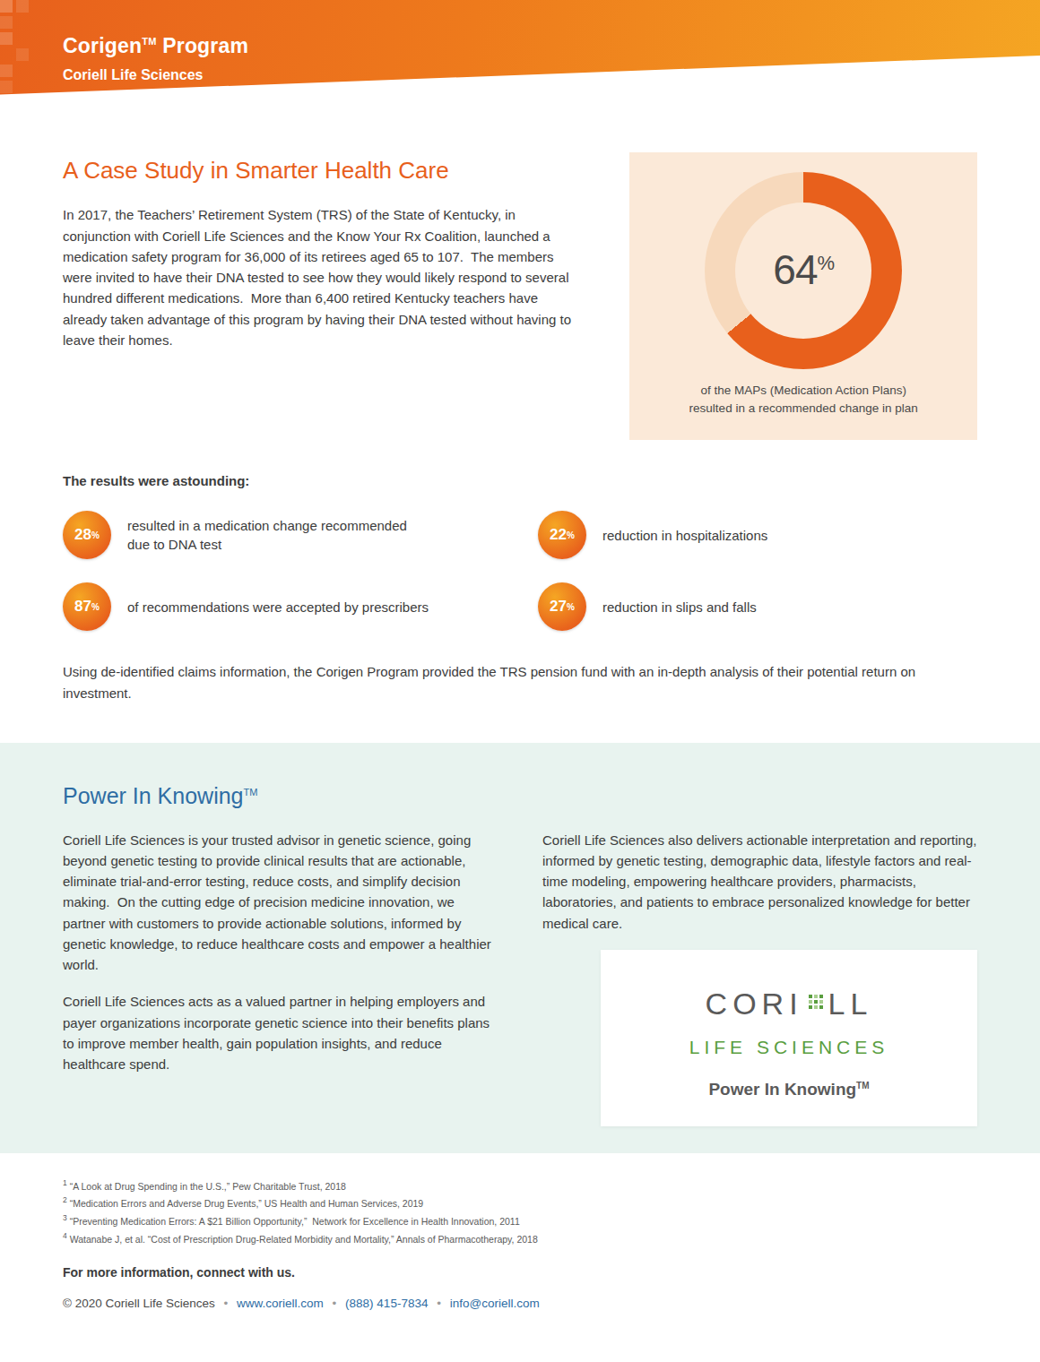CorigenTM Program
Coriell Life Sciences
A Case Study in Smarter Health Care
In 2017, the Teachers’ Retirement System (TRS) of the State of Kentucky, in conjunction with Coriell Life Sciences and the Know Your Rx Coalition, launched a medication safety program for 36,000 of its retirees aged 65 to 107. The members were invited to have their DNA tested to see how they would likely respond to several hundred different medications. More than 6,400 retired Kentucky teachers have already taken advantage of this program by having their DNA tested without having to leave their homes.
64%
of the MAPs (Medication Action Plans)
resulted in a recommended change in plan
The results were astounding:
28%
resulted in a medication change recommended
due to DNA test
22%
reduction in hospitalizations
87%
of recommendations were accepted by prescribers
27%
reduction in slips and falls
Using de-identified claims information, the Corigen Program provided the TRS pension fund with an in-depth analysis of their potential return on investment.
Power In KnowingTM
Coriell Life Sciences is your trusted advisor in genetic science, going beyond genetic testing to provide clinical results that are actionable, eliminate trial-and-error testing, reduce costs, and simplify decision making. On the cutting edge of precision medicine innovation, we partner with customers to provide actionable solutions, informed by genetic knowledge, to reduce healthcare costs and empower a healthier world.
Coriell Life Sciences acts as a valued partner in helping employers and payer organizations incorporate genetic science into their benefits plans to improve member health, gain population insights, and reduce healthcare spend.
Coriell Life Sciences also delivers actionable interpretation and reporting, informed by genetic testing, demographic data, lifestyle factors and real-time modeling, empowering healthcare providers, pharmacists, laboratories, and patients to embrace personalized knowledge for better medical care.
CORI LL
LIFE SCIENCES
Power In KnowingTM
1 “A Look at Drug Spending in the U.S.,” Pew Charitable Trust, 2018
2 “Medication Errors and Adverse Drug Events,” US Health and Human Services, 2019
3 “Preventing Medication Errors: A $21 Billion Opportunity,” Network for Excellence in Health Innovation, 2011
4 Watanabe J, et al. “Cost of Prescription Drug-Related Morbidity and Mortality,” Annals of Pharmacotherapy, 2018
For more information, connect with us.
© 2020 Coriell Life Sciences • www.coriell.com • (888) 415-7834 • info@coriell.com